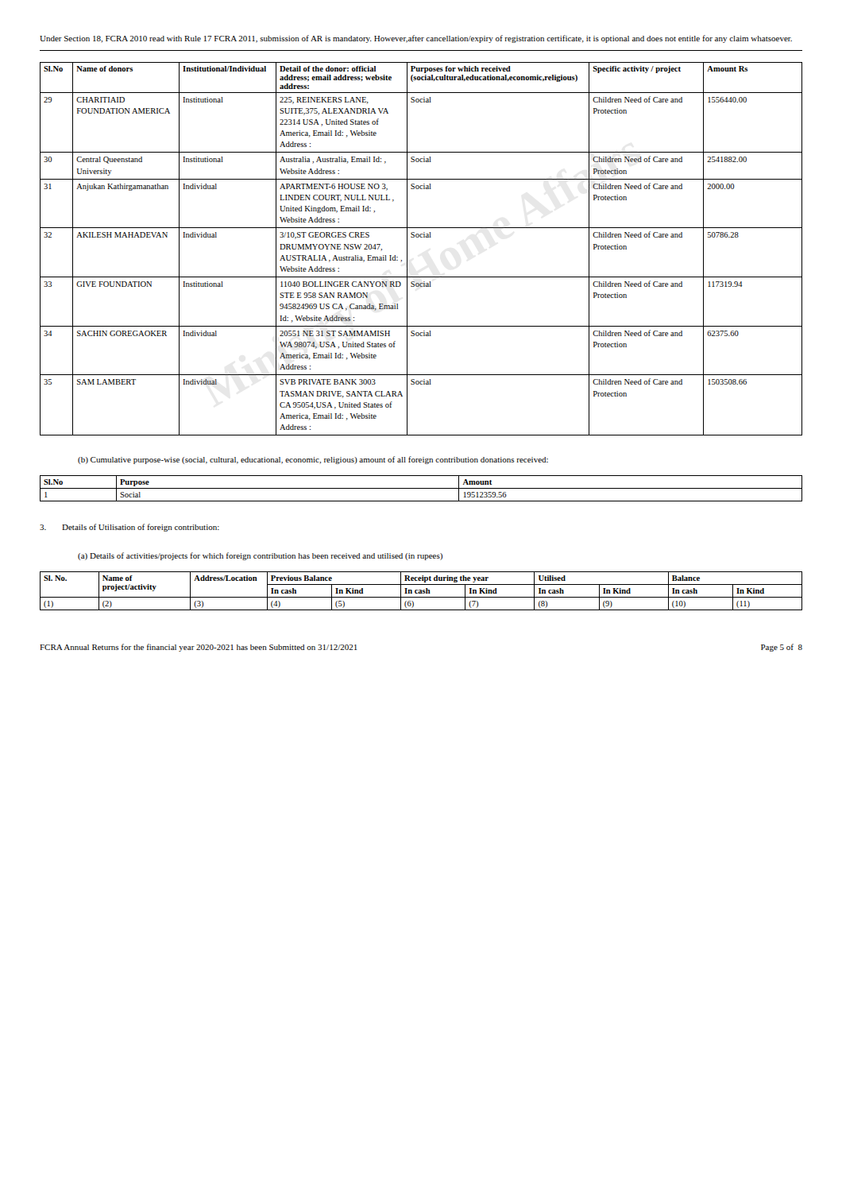Under Section 18, FCRA 2010 read with Rule 17 FCRA 2011, submission of AR is mandatory. However,after cancellation/expiry of registration certificate, it is optional and does not entitle for any claim whatsoever.
Ministry of Home Affairs
| Sl.No | Name of donors | Institutional/Individual | Detail of the donor: official address; email address; website address: | Purposes for which received (social,cultural,educational,economic,religious) | Specific activity / project | Amount Rs |
| --- | --- | --- | --- | --- | --- | --- |
| 29 | CHARITIAID FOUNDATION AMERICA | Institutional | 225, REINEKERS LANE, SUITE,375, ALEXANDRIA VA 22314 USA , United States of America, Email Id: , Website Address : | Social | Children Need of Care and Protection | 1556440.00 |
| 30 | Central Queenstand University | Institutional | Australia , Australia, Email Id: , Website Address : | Social | Children Need of Care and Protection | 2541882.00 |
| 31 | Anjukan Kathirgamanathan | Individual | APARTMENT-6 HOUSE NO 3, LINDEN COURT, NULL NULL , United Kingdom, Email Id: , Website Address : | Social | Children Need of Care and Protection | 2000.00 |
| 32 | AKILESH MAHADEVAN | Individual | 3/10,ST GEORGES CRES DRUMMYOYNE NSW 2047, AUSTRALIA , Australia, Email Id: , Website Address : | Social | Children Need of Care and Protection | 50786.28 |
| 33 | GIVE FOUNDATION | Institutional | 11040 BOLLINGER CANYON RD STE E 958 SAN RAMON 945824969 US CA , Canada, Email Id: , Website Address : | Social | Children Need of Care and Protection | 117319.94 |
| 34 | SACHIN GOREGAOKER | Individual | 20551 NE 31 ST SAMMAMISH WA 98074, USA , United States of America, Email Id: , Website Address : | Social | Children Need of Care and Protection | 62375.60 |
| 35 | SAM LAMBERT | Individual | SVB PRIVATE BANK 3003 TASMAN DRIVE, SANTA CLARA CA 95054,USA , United States of America, Email Id: , Website Address : | Social | Children Need of Care and Protection | 1503508.66 |
(b) Cumulative purpose-wise (social, cultural, educational, economic, religious) amount of all foreign contribution donations received:
| Sl.No | Purpose | Amount |
| --- | --- | --- |
| 1 | Social | 19512359.56 |
3. Details of Utilisation of foreign contribution:
(a) Details of activities/projects for which foreign contribution has been received and utilised (in rupees)
| Sl. No. | Name of project/activity | Address/Location | Previous Balance | Receipt during the year | Utilised | Balance |
| --- | --- | --- | --- | --- | --- | --- |
| In cash | In Kind | In cash | In Kind | In cash | In Kind | In cash | In Kind |
| (1) | (2) | (3) | (4) | (5) | (6) | (7) | (8) | (9) | (10) | (11) |
FCRA Annual Returns for the financial year 2020-2021 has been Submitted on 31/12/2021
Page 5 of 8